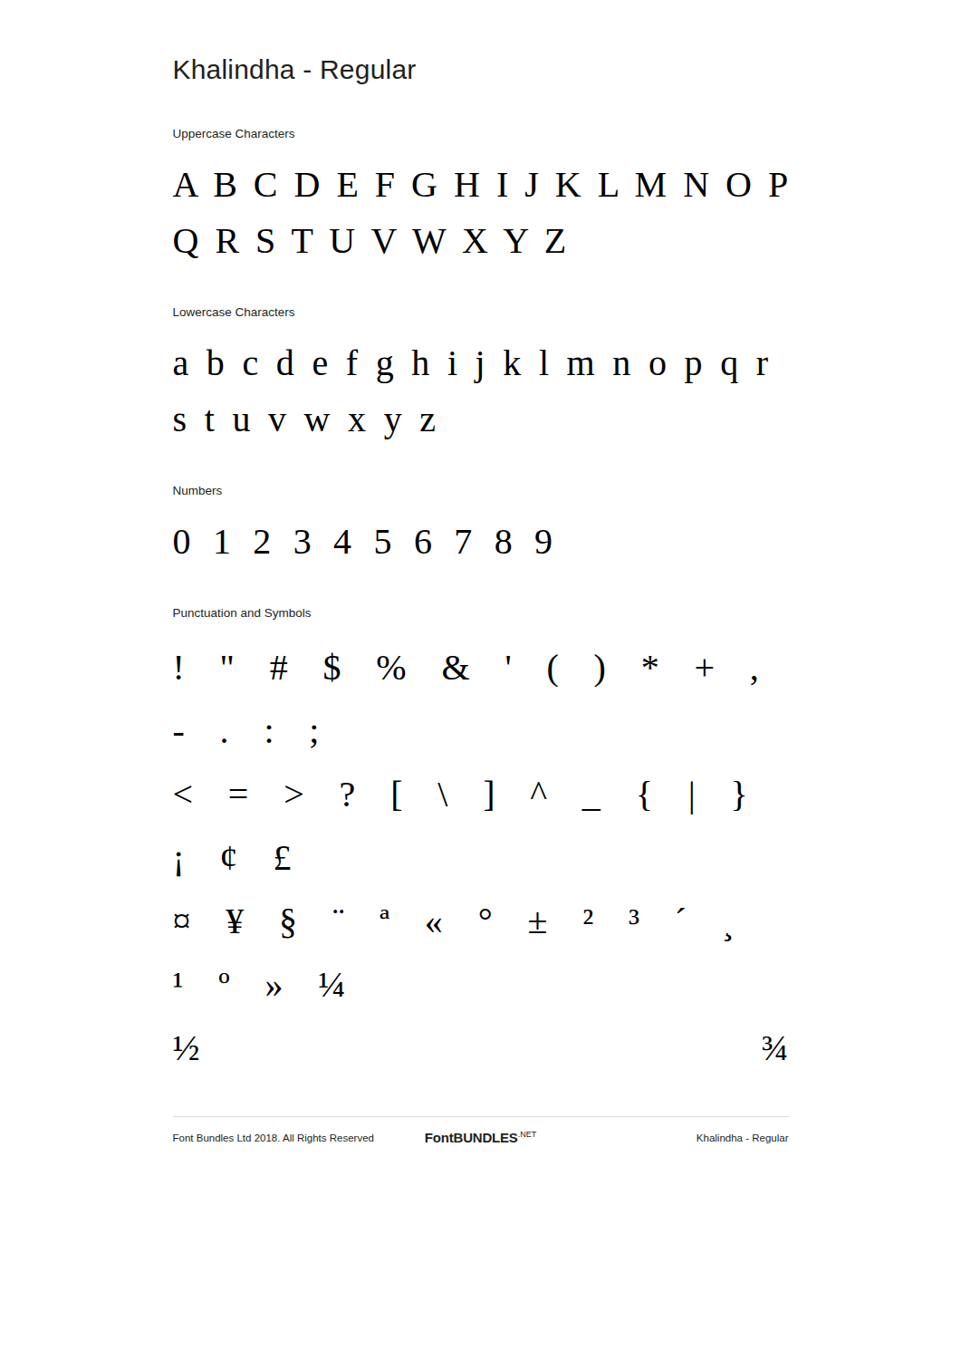Khalindha - Regular
Uppercase Characters
A B C D E F G H I J K L M N O P Q R S T U V W X Y Z
Lowercase Characters
a b c d e f g h i j k l m n o p q r s t u v w x y z
Numbers
0 1 2 3 4 5 6 7 8 9
Punctuation and Symbols
! " # $ % & ' ( ) * + , - . : ; < = > ? [ \ ] ^ _ { | } ¡ ¢ £ ¤ ¥ § ¨ ª « ° ± ² ³ ´ ¸ ¹ º » ¼ ½ ¾
Font Bundles Ltd 2018. All Rights Reserved
FontBUNDLES.NET
Khalindha - Regular